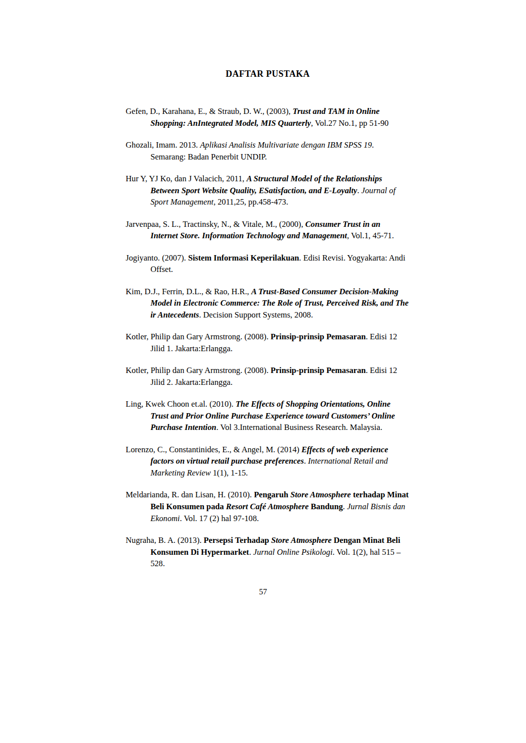DAFTAR PUSTAKA
Gefen, D., Karahana, E., & Straub, D. W., (2003), Trust and TAM in Online Shopping: AnIntegrated Model, MIS Quarterly, Vol.27 No.1, pp 51-90
Ghozali, Imam. 2013. Aplikasi Analisis Multivariate dengan IBM SPSS 19. Semarang: Badan Penerbit UNDIP.
Hur Y, YJ Ko, dan J Valacich, 2011, A Structural Model of the Relationships Between Sport Website Quality, ESatisfaction, and E-Loyalty. Journal of Sport Management, 2011,25, pp.458-473.
Jarvenpaa, S. L., Tractinsky, N., & Vitale, M., (2000), Consumer Trust in an Internet Store. Information Technology and Management, Vol.1, 45-71.
Jogiyanto. (2007). Sistem Informasi Keperilakuan. Edisi Revisi. Yogyakarta: Andi Offset.
Kim, D.J., Ferrin, D.L., & Rao, H.R., A Trust-Based Consumer Decision-Making Model in Electronic Commerce: The Role of Trust, Perceived Risk, and The ir Antecedents. Decision Support Systems, 2008.
Kotler, Philip dan Gary Armstrong. (2008). Prinsip-prinsip Pemasaran. Edisi 12 Jilid 1. Jakarta:Erlangga.
Kotler, Philip dan Gary Armstrong. (2008). Prinsip-prinsip Pemasaran. Edisi 12 Jilid 2. Jakarta:Erlangga.
Ling, Kwek Choon et.al. (2010). The Effects of Shopping Orientations, Online Trust and Prior Online Purchase Experience toward Customers’ Online Purchase Intention. Vol 3.International Business Research. Malaysia.
Lorenzo, C., Constantinides, E., & Angel, M. (2014) Effects of web experience factors on virtual retail purchase preferences. International Retail and Marketing Review 1(1), 1-15.
Meldarianda, R. dan Lisan, H. (2010). Pengaruh Store Atmosphere terhadap Minat Beli Konsumen pada Resort Café Atmosphere Bandung. Jurnal Bisnis dan Ekonomi. Vol. 17 (2) hal 97-108.
Nugraha, B. A. (2013). Persepsi Terhadap Store Atmosphere Dengan Minat Beli Konsumen Di Hypermarket. Jurnal Online Psikologi. Vol. 1(2), hal 515 – 528.
57